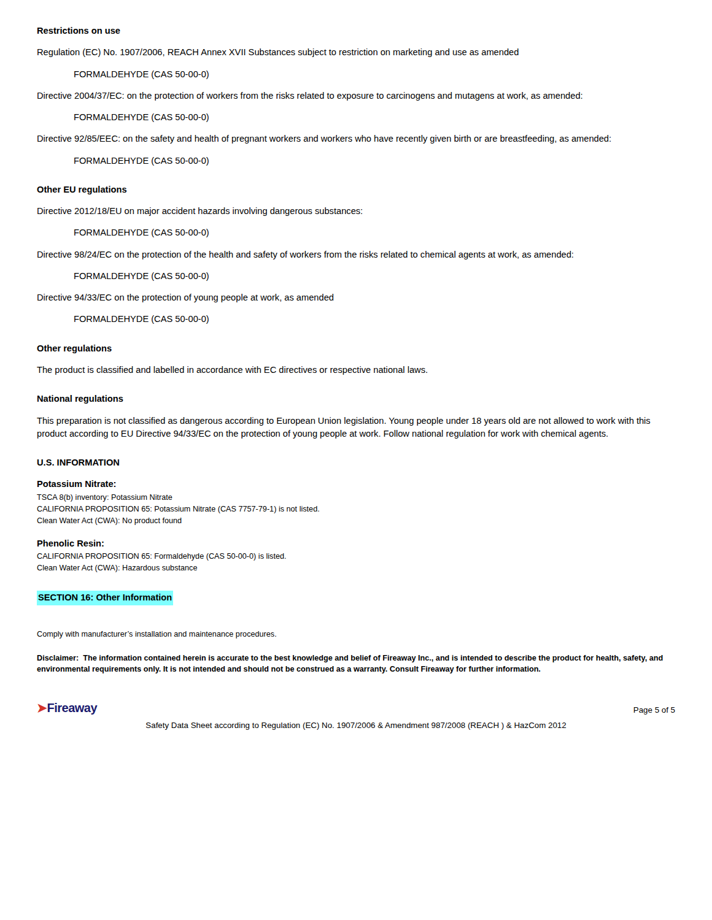Restrictions on use
Regulation (EC) No. 1907/2006, REACH Annex XVII Substances subject to restriction on marketing and use as amended
FORMALDEHYDE (CAS 50-00-0)
Directive 2004/37/EC: on the protection of workers from the risks related to exposure to carcinogens and mutagens at work, as amended:
FORMALDEHYDE (CAS 50-00-0)
Directive 92/85/EEC: on the safety and health of pregnant workers and workers who have recently given birth or are breastfeeding, as amended:
FORMALDEHYDE (CAS 50-00-0)
Other EU regulations
Directive 2012/18/EU on major accident hazards involving dangerous substances:
FORMALDEHYDE (CAS 50-00-0)
Directive 98/24/EC on the protection of the health and safety of workers from the risks related to chemical agents at work, as amended:
FORMALDEHYDE (CAS 50-00-0)
Directive 94/33/EC on the protection of young people at work, as amended
FORMALDEHYDE (CAS 50-00-0)
Other regulations
The product is classified and labelled in accordance with EC directives or respective national laws.
National regulations
This preparation is not classified as dangerous according to European Union legislation. Young people under 18 years old are not allowed to work with this product according to EU Directive 94/33/EC on the protection of young people at work. Follow national regulation for work with chemical agents.
U.S. INFORMATION
Potassium Nitrate:
TSCA 8(b) inventory: Potassium Nitrate
CALIFORNIA PROPOSITION 65: Potassium Nitrate (CAS 7757-79-1) is not listed.
Clean Water Act (CWA): No product found
Phenolic Resin:
CALIFORNIA PROPOSITION 65: Formaldehyde (CAS 50-00-0) is listed.
Clean Water Act (CWA): Hazardous substance
SECTION 16: Other Information
Comply with manufacturer’s installation and maintenance procedures.
Disclaimer: The information contained herein is accurate to the best knowledge and belief of Fireaway Inc., and is intended to describe the product for health, safety, and environmental requirements only. It is not intended and should not be construed as a warranty. Consult Fireaway for further information.
➤Fireaway
Page 5 of 5
Safety Data Sheet according to Regulation (EC) No. 1907/2006 & Amendment 987/2008 (REACH ) & HazCom 2012